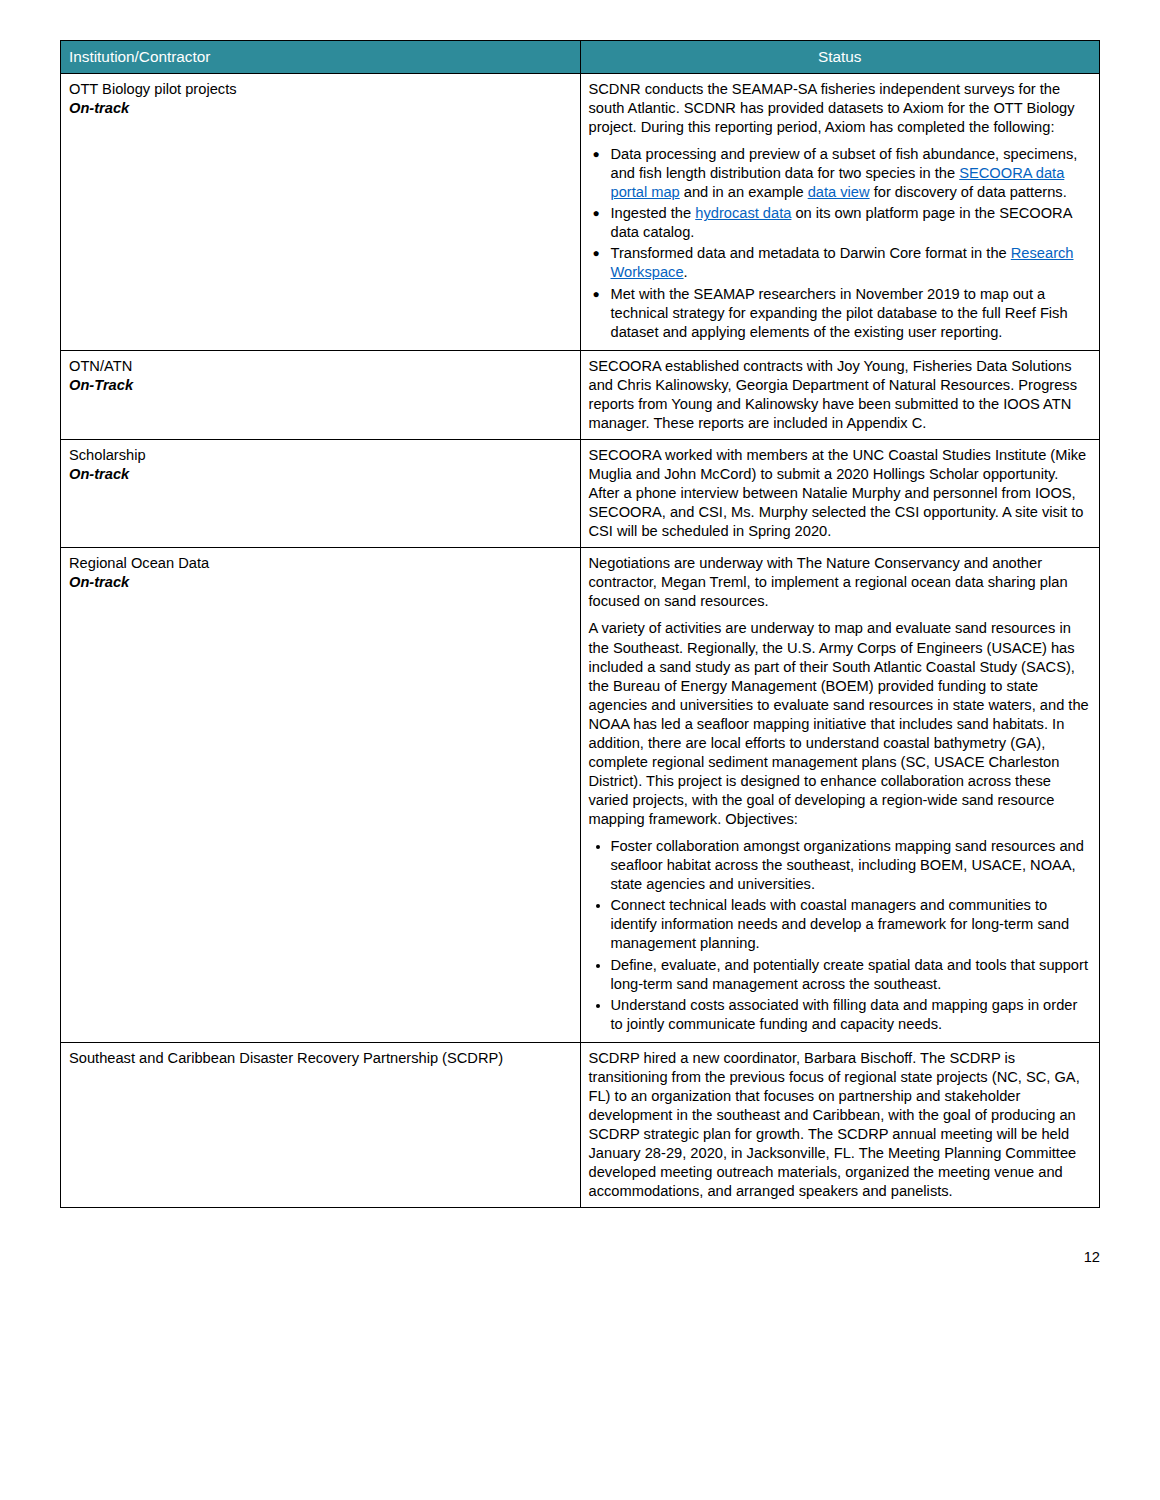| Institution/Contractor | Status |
| --- | --- |
| OTT Biology pilot projects On-track | SCDNR conducts the SEAMAP-SA fisheries independent surveys for the south Atlantic. SCDNR has provided datasets to Axiom for the OTT Biology project. During this reporting period, Axiom has completed the following: Data processing and preview of a subset of fish abundance, specimens, and fish length distribution data for two species in the SECOORA data portal map and in an example data view for discovery of data patterns. Ingested the hydrocast data on its own platform page in the SECOORA data catalog. Transformed data and metadata to Darwin Core format in the Research Workspace . Met with the SEAMAP researchers in November 2019 to map out a technical strategy for expanding the pilot database to the full Reef Fish dataset and applying elements of the existing user reporting. |
| OTN/ATN On-Track | SECOORA established contracts with Joy Young, Fisheries Data Solutions and Chris Kalinowsky, Georgia Department of Natural Resources. Progress reports from Young and Kalinowsky have been submitted to the IOOS ATN manager. These reports are included in Appendix C. |
| Scholarship On-track | SECOORA worked with members at the UNC Coastal Studies Institute (Mike Muglia and John McCord) to submit a 2020 Hollings Scholar opportunity. After a phone interview between Natalie Murphy and personnel from IOOS, SECOORA, and CSI, Ms. Murphy selected the CSI opportunity. A site visit to CSI will be scheduled in Spring 2020. |
| Regional Ocean Data On-track | Negotiations are underway with The Nature Conservancy and another contractor, Megan Treml, to implement a regional ocean data sharing plan focused on sand resources. A variety of activities are underway to map and evaluate sand resources in the Southeast. Regionally, the U.S. Army Corps of Engineers (USACE) has included a sand study as part of their South Atlantic Coastal Study (SACS), the Bureau of Energy Management (BOEM) provided funding to state agencies and universities to evaluate sand resources in state waters, and the NOAA has led a seafloor mapping initiative that includes sand habitats. In addition, there are local efforts to understand coastal bathymetry (GA), complete regional sediment management plans (SC, USACE Charleston District). This project is designed to enhance collaboration across these varied projects, with the goal of developing a region-wide sand resource mapping framework. Objectives: Foster collaboration amongst organizations mapping sand resources and seafloor habitat across the southeast, including BOEM, USACE, NOAA, state agencies and universities. Connect technical leads with coastal managers and communities to identify information needs and develop a framework for long-term sand management planning. Define, evaluate, and potentially create spatial data and tools that support long-term sand management across the southeast. Understand costs associated with filling data and mapping gaps in order to jointly communicate funding and capacity needs. |
| Southeast and Caribbean Disaster Recovery Partnership (SCDRP) | SCDRP hired a new coordinator, Barbara Bischoff. The SCDRP is transitioning from the previous focus of regional state projects (NC, SC, GA, FL) to an organization that focuses on partnership and stakeholder development in the southeast and Caribbean, with the goal of producing an SCDRP strategic plan for growth. The SCDRP annual meeting will be held January 28-29, 2020, in Jacksonville, FL. The Meeting Planning Committee developed meeting outreach materials, organized the meeting venue and accommodations, and arranged speakers and panelists. |
12